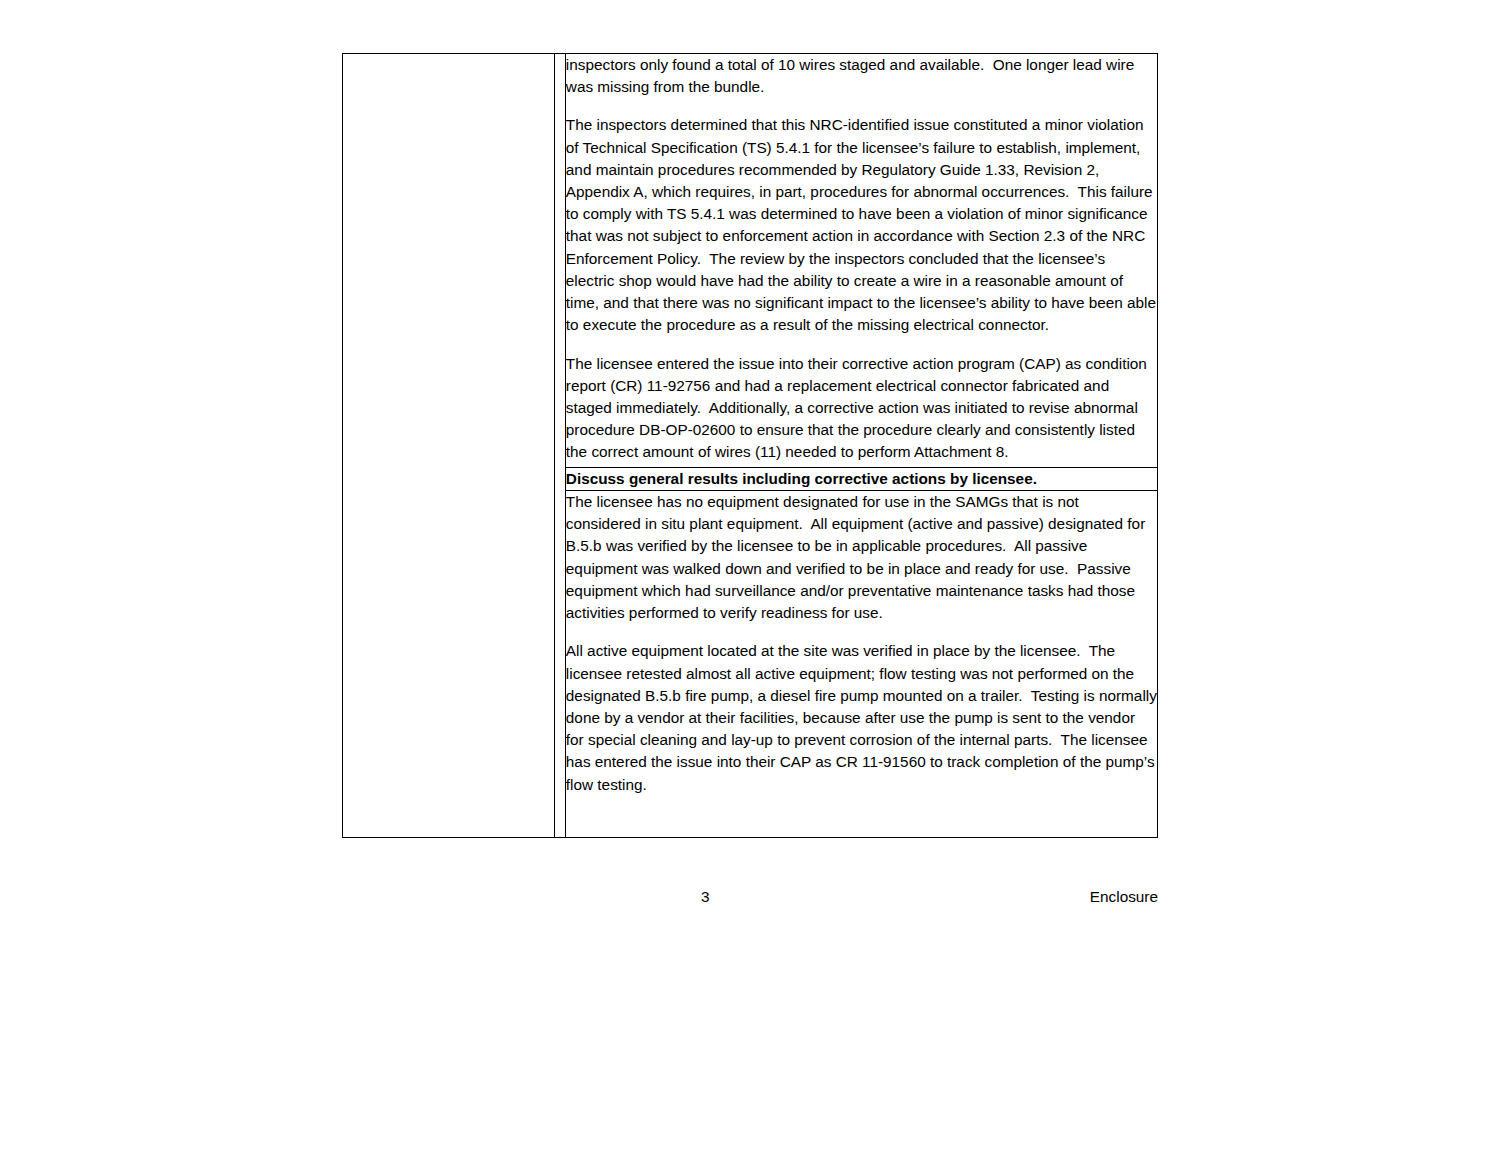| | | inspectors only found a total of 10 wires staged and available. One longer lead wire was missing from the bundle. The inspectors determined that this NRC-identified issue constituted a minor violation of Technical Specification (TS) 5.4.1 for the licensee’s failure to establish, implement, and maintain procedures recommended by Regulatory Guide 1.33, Revision 2, Appendix A, which requires, in part, procedures for abnormal occurrences. This failure to comply with TS 5.4.1 was determined to have been a violation of minor significance that was not subject to enforcement action in accordance with Section 2.3 of the NRC Enforcement Policy. The review by the inspectors concluded that the licensee’s electric shop would have had the ability to create a wire in a reasonable amount of time, and that there was no significant impact to the licensee’s ability to have been able to execute the procedure as a result of the missing electrical connector. The licensee entered the issue into their corrective action program (CAP) as condition report (CR) 11-92756 and had a replacement electrical connector fabricated and staged immediately. Additionally, a corrective action was initiated to revise abnormal procedure DB-OP-02600 to ensure that the procedure clearly and consistently listed the correct amount of wires (11) needed to perform Attachment 8. |
| Discuss general results including corrective actions by licensee. |
| The licensee has no equipment designated for use in the SAMGs that is not considered in situ plant equipment. All equipment (active and passive) designated for B.5.b was verified by the licensee to be in applicable procedures. All passive equipment was walked down and verified to be in place and ready for use. Passive equipment which had surveillance and/or preventative maintenance tasks had those activities performed to verify readiness for use. All active equipment located at the site was verified in place by the licensee. The licensee retested almost all active equipment; flow testing was not performed on the designated B.5.b fire pump, a diesel fire pump mounted on a trailer. Testing is normally done by a vendor at their facilities, because after use the pump is sent to the vendor for special cleaning and lay-up to prevent corrosion of the internal parts. The licensee has entered the issue into their CAP as CR 11-91560 to track completion of the pump’s flow testing. |
3 Enclosure